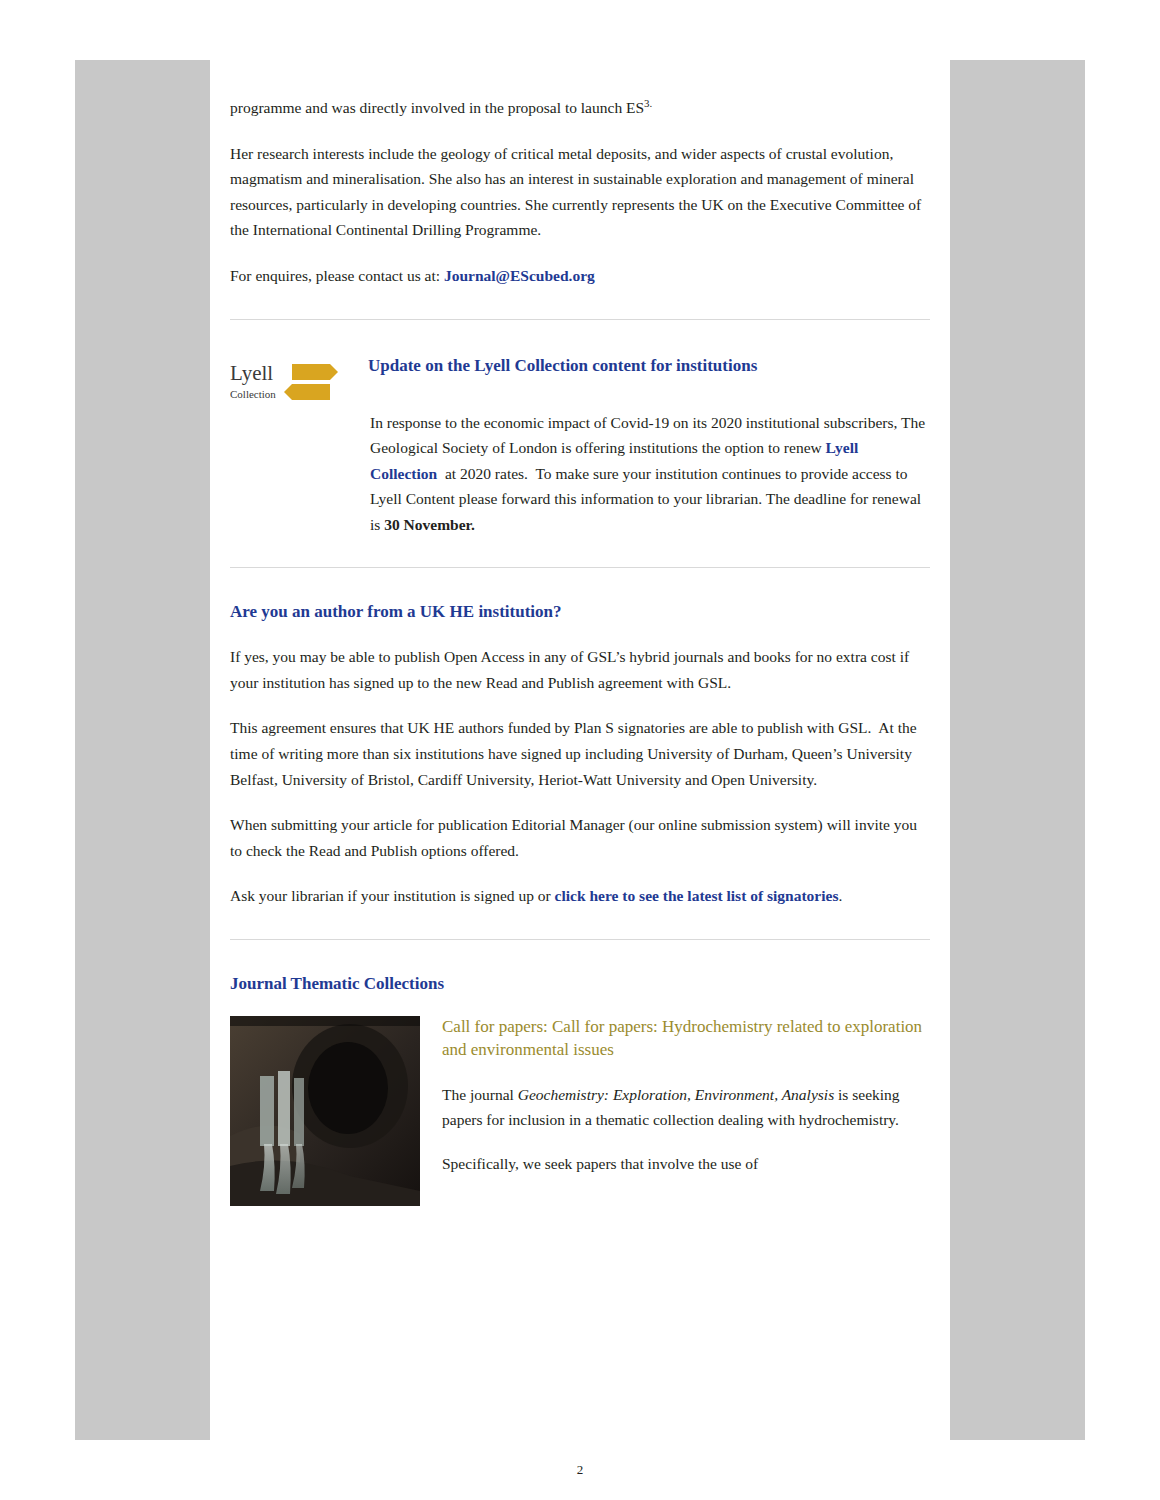programme and was directly involved in the proposal to launch ES3.
Her research interests include the geology of critical metal deposits, and wider aspects of crustal evolution, magmatism and mineralisation. She also has an interest in sustainable exploration and management of mineral resources, particularly in developing countries. She currently represents the UK on the Executive Committee of the International Continental Drilling Programme.
For enquires, please contact us at: Journal@EScubed.org
Lyell Collection
Update on the Lyell Collection content for institutions
In response to the economic impact of Covid-19 on its 2020 institutional subscribers, The Geological Society of London is offering institutions the option to renew Lyell Collection at 2020 rates. To make sure your institution continues to provide access to Lyell Content please forward this information to your librarian. The deadline for renewal is 30 November.
Are you an author from a UK HE institution?
If yes, you may be able to publish Open Access in any of GSL’s hybrid journals and books for no extra cost if your institution has signed up to the new Read and Publish agreement with GSL.
This agreement ensures that UK HE authors funded by Plan S signatories are able to publish with GSL. At the time of writing more than six institutions have signed up including University of Durham, Queen’s University Belfast, University of Bristol, Cardiff University, Heriot-Watt University and Open University.
When submitting your article for publication Editorial Manager (our online submission system) will invite you to check the Read and Publish options offered.
Ask your librarian if your institution is signed up or click here to see the latest list of signatories.
Journal Thematic Collections
Call for papers: Call for papers: Hydrochemistry related to exploration and environmental issues
The journal Geochemistry: Exploration, Environment, Analysis is seeking papers for inclusion in a thematic collection dealing with hydrochemistry.
Specifically, we seek papers that involve the use of
2